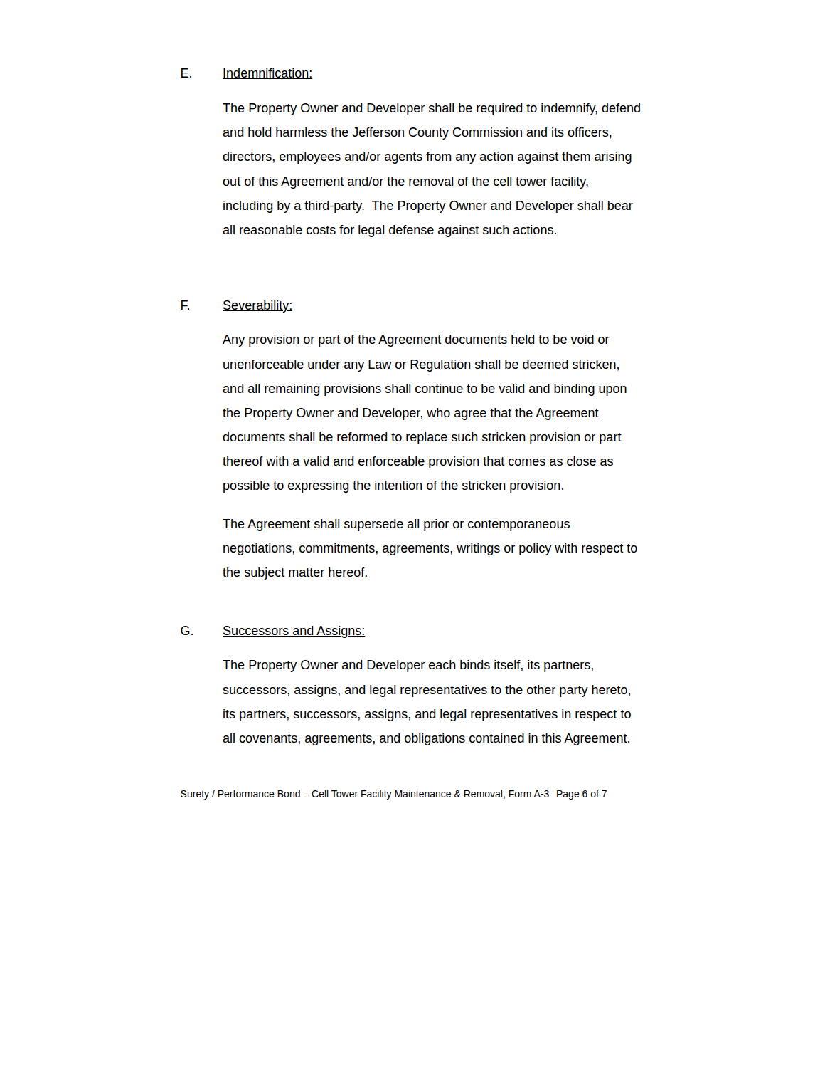E.
Indemnification:
The Property Owner and Developer shall be required to indemnify, defend and hold harmless the Jefferson County Commission and its officers, directors, employees and/or agents from any action against them arising out of this Agreement and/or the removal of the cell tower facility, including by a third-party. The Property Owner and Developer shall bear all reasonable costs for legal defense against such actions.
F.
Severability:
Any provision or part of the Agreement documents held to be void or unenforceable under any Law or Regulation shall be deemed stricken, and all remaining provisions shall continue to be valid and binding upon the Property Owner and Developer, who agree that the Agreement documents shall be reformed to replace such stricken provision or part thereof with a valid and enforceable provision that comes as close as possible to expressing the intention of the stricken provision.
The Agreement shall supersede all prior or contemporaneous negotiations, commitments, agreements, writings or policy with respect to the subject matter hereof.
G.
Successors and Assigns:
The Property Owner and Developer each binds itself, its partners, successors, assigns, and legal representatives to the other party hereto, its partners, successors, assigns, and legal representatives in respect to all covenants, agreements, and obligations contained in this Agreement.
Surety / Performance Bond – Cell Tower Facility Maintenance & Removal, Form A-3
Page 6 of 7